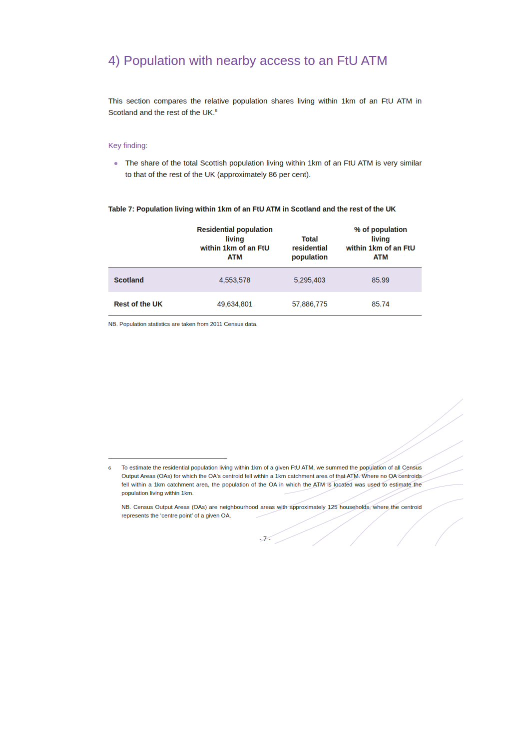4) Population with nearby access to an FtU ATM
This section compares the relative population shares living within 1km of an FtU ATM in Scotland and the rest of the UK.6
Key finding:
The share of the total Scottish population living within 1km of an FtU ATM is very similar to that of the rest of the UK (approximately 86 per cent).
Table 7: Population living within 1km of an FtU ATM in Scotland and the rest of the UK
| | Residential population living within 1km of an FtU ATM | Total residential population | % of population living within 1km of an FtU ATM |
| --- | --- | --- | --- |
| Scotland | 4,553,578 | 5,295,403 | 85.99 |
| Rest of the UK | 49,634,801 | 57,886,775 | 85.74 |
NB. Population statistics are taken from 2011 Census data.
6
To estimate the residential population living within 1km of a given FtU ATM, we summed the population of all Census Output Areas (OAs) for which the OA's centroid fell within a 1km catchment area of that ATM. Where no OA centroids fell within a 1km catchment area, the population of the OA in which the ATM is located was used to estimate the population living within 1km.
NB. Census Output Areas (OAs) are neighbourhood areas with approximately 125 households, where the centroid represents the ‘centre point’ of a given OA.
- 7 -